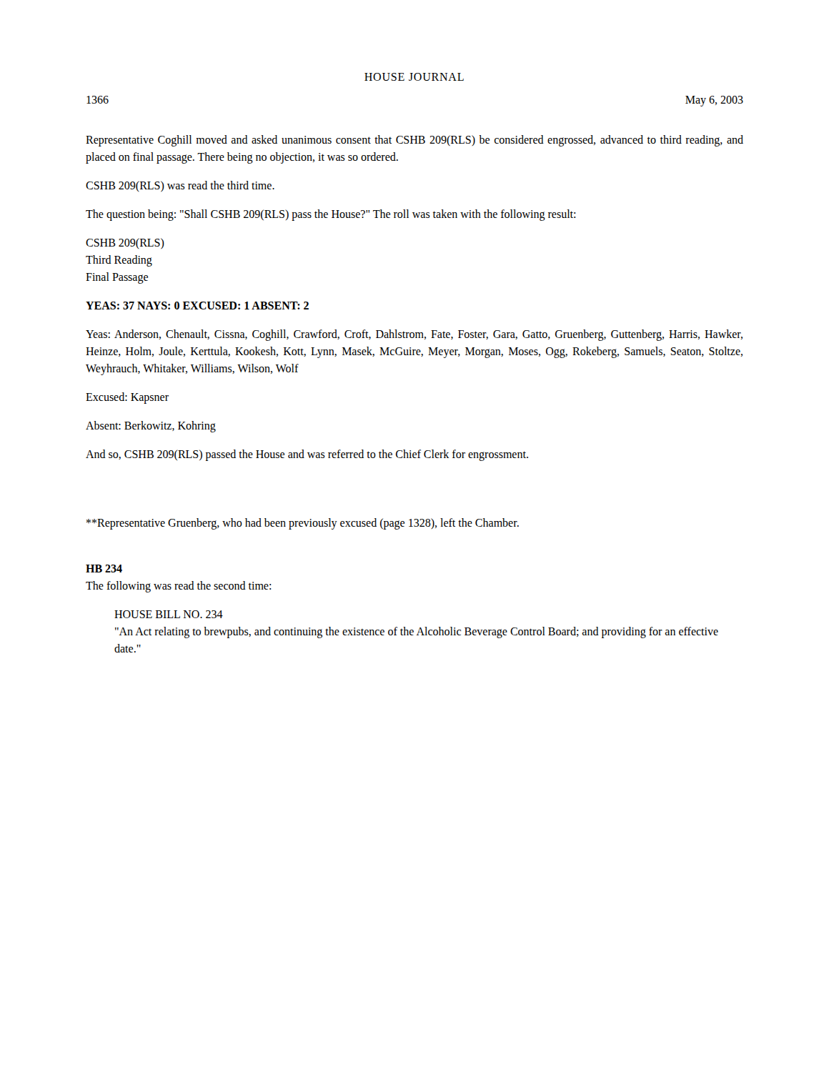HOUSE JOURNAL
1366 May 6, 2003
Representative Coghill moved and asked unanimous consent that CSHB 209(RLS) be considered engrossed, advanced to third reading, and placed on final passage. There being no objection, it was so ordered.
CSHB 209(RLS) was read the third time.
The question being: "Shall CSHB 209(RLS) pass the House?" The roll was taken with the following result:
CSHB 209(RLS)
Third Reading
Final Passage
YEAS: 37 NAYS: 0 EXCUSED: 1 ABSENT: 2
Yeas: Anderson, Chenault, Cissna, Coghill, Crawford, Croft, Dahlstrom, Fate, Foster, Gara, Gatto, Gruenberg, Guttenberg, Harris, Hawker, Heinze, Holm, Joule, Kerttula, Kookesh, Kott, Lynn, Masek, McGuire, Meyer, Morgan, Moses, Ogg, Rokeberg, Samuels, Seaton, Stoltze, Weyhrauch, Whitaker, Williams, Wilson, Wolf
Excused: Kapsner
Absent: Berkowitz, Kohring
And so, CSHB 209(RLS) passed the House and was referred to the Chief Clerk for engrossment.
**Representative Gruenberg, who had been previously excused (page 1328), left the Chamber.
HB 234
The following was read the second time:
HOUSE BILL NO. 234
"An Act relating to brewpubs, and continuing the existence of the Alcoholic Beverage Control Board; and providing for an effective date."